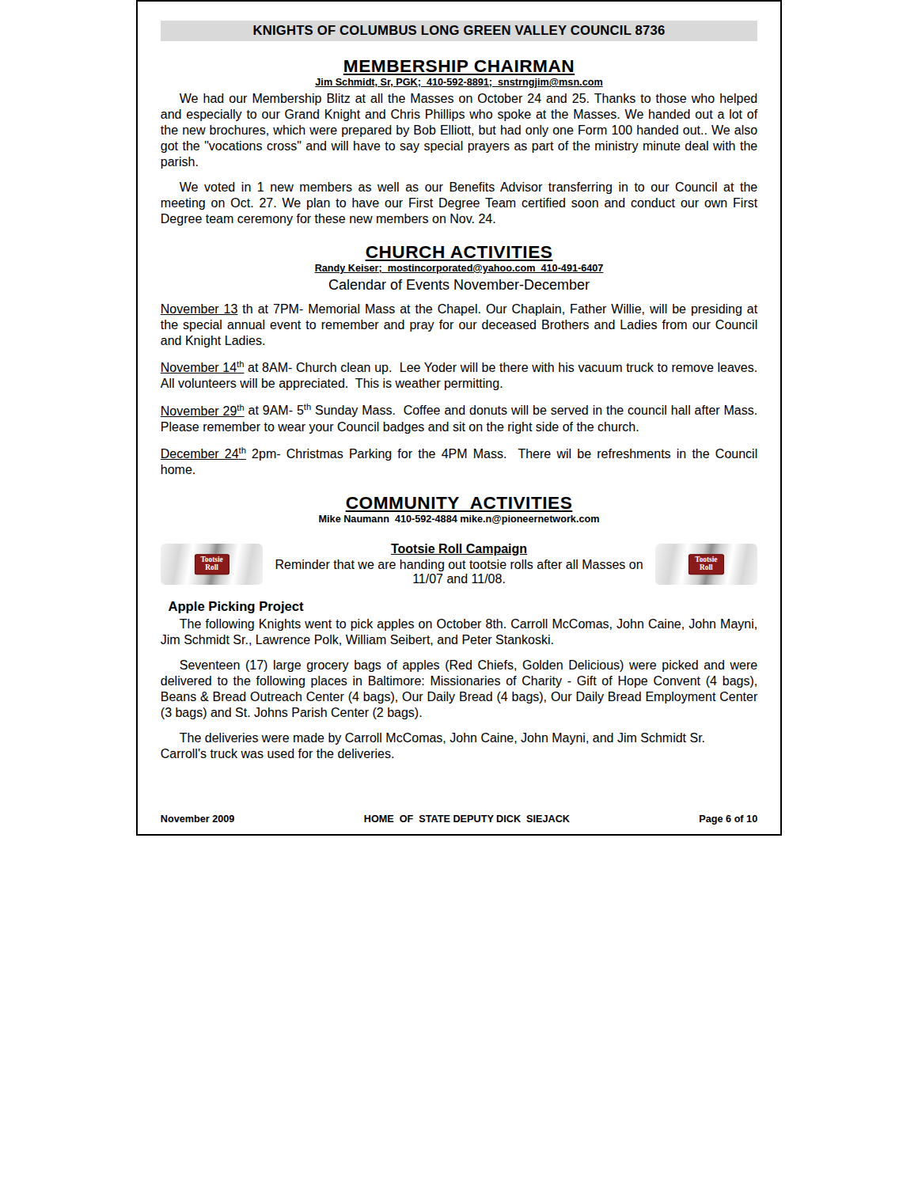KNIGHTS OF COLUMBUS LONG GREEN VALLEY COUNCIL 8736
MEMBERSHIP CHAIRMAN
Jim Schmidt, Sr, PGK; 410-592-8891; snstrngjim@msn.com
We had our Membership Blitz at all the Masses on October 24 and 25. Thanks to those who helped and especially to our Grand Knight and Chris Phillips who spoke at the Masses. We handed out a lot of the new brochures, which were prepared by Bob Elliott, but had only one Form 100 handed out.. We also got the "vocations cross" and will have to say special prayers as part of the ministry minute deal with the parish.
We voted in 1 new members as well as our Benefits Advisor transferring in to our Council at the meeting on Oct. 27. We plan to have our First Degree Team certified soon and conduct our own First Degree team ceremony for these new members on Nov. 24.
CHURCH ACTIVITIES
Randy Keiser; mostincorporated@yahoo.com 410-491-6407
Calendar of Events November-December
November 13 th at 7PM- Memorial Mass at the Chapel. Our Chaplain, Father Willie, will be presiding at the special annual event to remember and pray for our deceased Brothers and Ladies from our Council and Knight Ladies.
November 14th at 8AM- Church clean up. Lee Yoder will be there with his vacuum truck to remove leaves. All volunteers will be appreciated. This is weather permitting.
November 29th at 9AM- 5th Sunday Mass. Coffee and donuts will be served in the council hall after Mass. Please remember to wear your Council badges and sit on the right side of the church.
December 24th 2pm- Christmas Parking for the 4PM Mass. There wil be refreshments in the Council home.
COMMUNITY ACTIVITIES
Mike Naumann 410-592-4884 mike.n@pioneernetwork.com
Tootsie
Roll
Tootsie Roll Campaign Reminder that we are handing out tootsie rolls after all Masses on 11/07 and 11/08.
Tootsie
Roll
Apple Picking Project
The following Knights went to pick apples on October 8th. Carroll McComas, John Caine, John Mayni, Jim Schmidt Sr., Lawrence Polk, William Seibert, and Peter Stankoski.
Seventeen (17) large grocery bags of apples (Red Chiefs, Golden Delicious) were picked and were delivered to the following places in Baltimore: Missionaries of Charity - Gift of Hope Convent (4 bags), Beans & Bread Outreach Center (4 bags), Our Daily Bread (4 bags), Our Daily Bread Employment Center (3 bags) and St. Johns Parish Center (2 bags).
The deliveries were made by Carroll McComas, John Caine, John Mayni, and Jim Schmidt Sr.
Carroll's truck was used for the deliveries.
November 2009 HOME OF STATE DEPUTY DICK SIEJACK Page 6 of 10